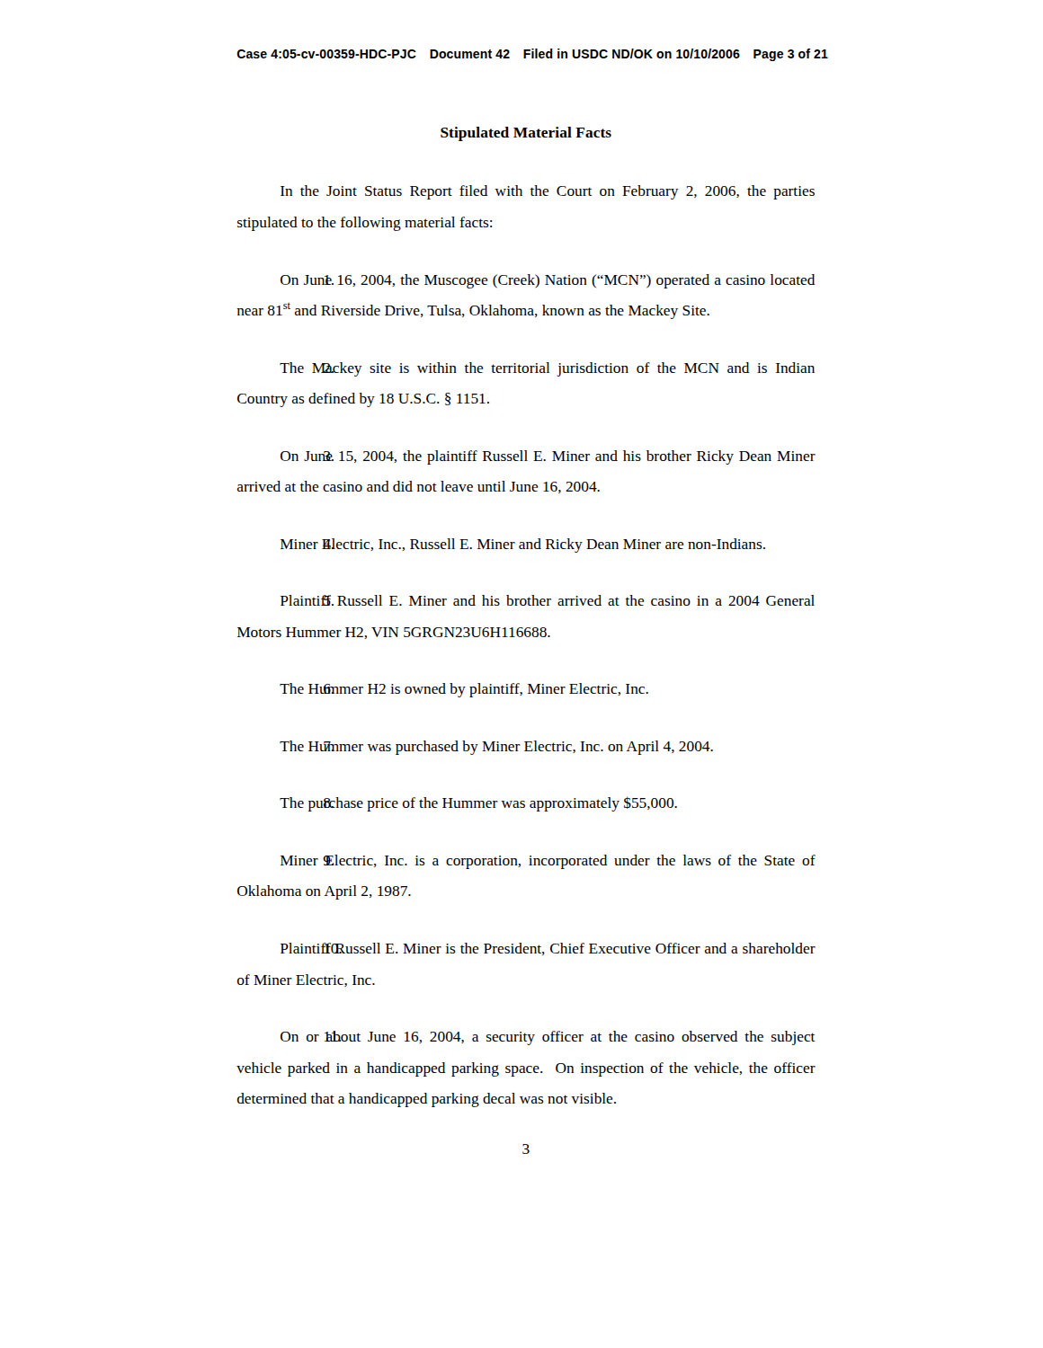Case 4:05-cv-00359-HDC-PJC Document 42 Filed in USDC ND/OK on 10/10/2006 Page 3 of 21
Stipulated Material Facts
In the Joint Status Report filed with the Court on February 2, 2006, the parties stipulated to the following material facts:
1. On June 16, 2004, the Muscogee (Creek) Nation (“MCN”) operated a casino located near 81st and Riverside Drive, Tulsa, Oklahoma, known as the Mackey Site.
2. The Mackey site is within the territorial jurisdiction of the MCN and is Indian Country as defined by 18 U.S.C. § 1151.
3. On June 15, 2004, the plaintiff Russell E. Miner and his brother Ricky Dean Miner arrived at the casino and did not leave until June 16, 2004.
4. Miner Electric, Inc., Russell E. Miner and Ricky Dean Miner are non-Indians.
5. Plaintiff Russell E. Miner and his brother arrived at the casino in a 2004 General Motors Hummer H2, VIN 5GRGN23U6H116688.
6. The Hummer H2 is owned by plaintiff, Miner Electric, Inc.
7. The Hummer was purchased by Miner Electric, Inc. on April 4, 2004.
8. The purchase price of the Hummer was approximately $55,000.
9. Miner Electric, Inc. is a corporation, incorporated under the laws of the State of Oklahoma on April 2, 1987.
10. Plaintiff Russell E. Miner is the President, Chief Executive Officer and a shareholder of Miner Electric, Inc.
11. On or about June 16, 2004, a security officer at the casino observed the subject vehicle parked in a handicapped parking space. On inspection of the vehicle, the officer determined that a handicapped parking decal was not visible.
3